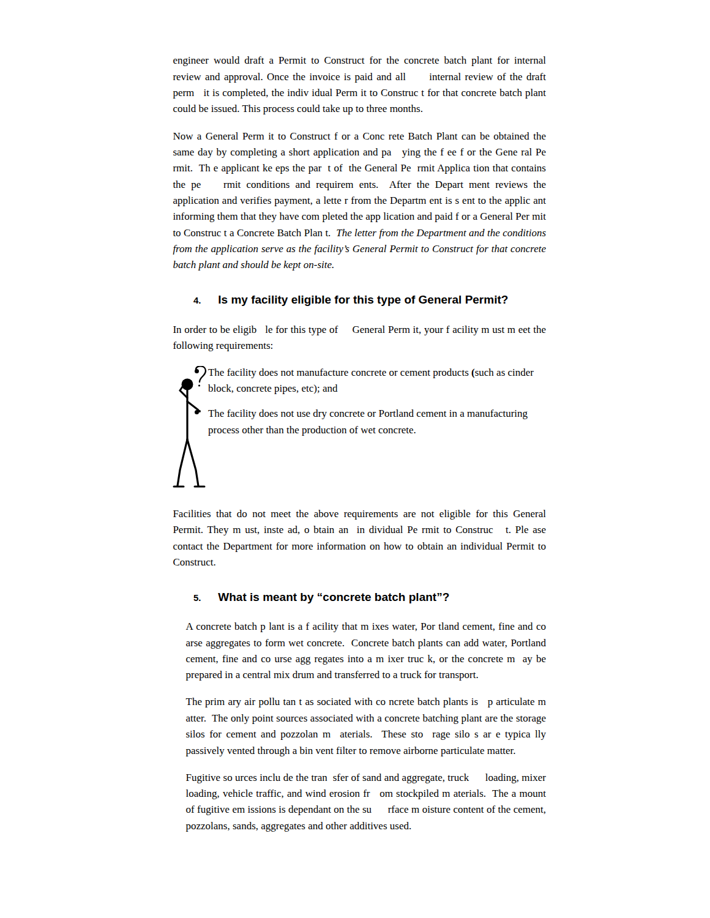engineer would draft a Permit to Construct for the concrete batch plant for internal review and approval. Once the invoice is paid and all internal review of the draft perm it is completed, the indiv idual Perm it to Construc t for that concrete batch plant could be issued. This process could take up to three months.
Now a General Perm it to Construct f or a Conc rete Batch Plant can be obtained the same day by completing a short application and pa ying the f ee f or the Gene ral Pe rmit. Th e applicant ke eps the par t of the General Pe rmit Applica tion that contains the pe rmit conditions and requirem ents. After the Depart ment reviews the application and verifies payment, a lette r from the Departm ent is s ent to the applic ant informing them that they have com pleted the app lication and paid f or a General Per mit to Construc t a Concrete Batch Plan t. The letter from the Department and the conditions from the application serve as the facility’s General Permit to Construct for that concrete batch plant and should be kept on-site.
4. Is my facility eligible for this type of General Permit?
In order to be eligib le for this type of General Perm it, your f acility m ust m eet the following requirements:
The facility does not manufacture concrete or cement products (such as cinder block, concrete pipes, etc); and
The facility does not use dry concrete or Portland cement in a manufacturing process other than the production of wet concrete.
Facilities that do not meet the above requirements are not eligible for this General Permit. They m ust, inste ad, o btain an in dividual Pe rmit to Construc t. Ple ase contact the Department for more information on how to obtain an individual Permit to Construct.
5. What is meant by “concrete batch plant”?
A concrete batch p lant is a f acility that m ixes water, Por tland cement, fine and co arse aggregates to form wet concrete. Concrete batch plants can add water, Portland cement, fine and co urse agg regates into a m ixer truc k, or the concrete m ay be prepared in a central mix drum and transferred to a truck for transport.
The prim ary air pollu tan t as sociated with co ncrete batch plants is p articulate m atter. The only point sources associated with a concrete batching plant are the storage silos for cement and pozzolan m aterials. These sto rage silo s ar e typica lly passively vented through a bin vent filter to remove airborne particulate matter.
Fugitive so urces inclu de the tran sfer of sand and aggregate, truck loading, mixer loading, vehicle traffic, and wind erosion fr om stockpiled m aterials. The a mount of fugitive em issions is dependant on the su rface m oisture content of the cement, pozzolans, sands, aggregates and other additives used.